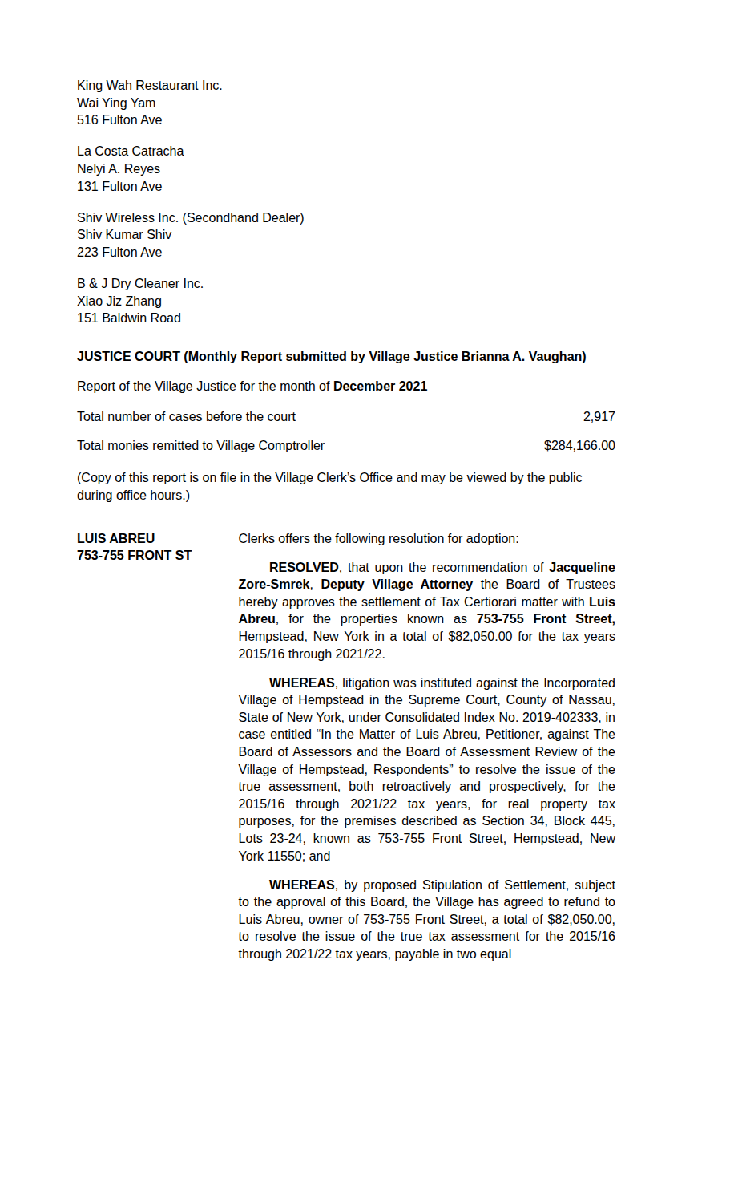King Wah Restaurant Inc.
Wai Ying Yam
516 Fulton Ave
La Costa Catracha
Nelyi A. Reyes
131 Fulton Ave
Shiv Wireless Inc. (Secondhand Dealer)
Shiv Kumar Shiv
223 Fulton Ave
B & J Dry Cleaner Inc.
Xiao Jiz Zhang
151 Baldwin Road
JUSTICE COURT (Monthly Report submitted by Village Justice Brianna A. Vaughan)
Report of the Village Justice for the month of December 2021
Total number of cases before the court 2,917
Total monies remitted to Village Comptroller $284,166.00
(Copy of this report is on file in the Village Clerk’s Office and may be viewed by the public during office hours.)
LUIS ABREU
753-755 FRONT ST
Clerks offers the following resolution for adoption:
RESOLVED, that upon the recommendation of Jacqueline Zore-Smrek, Deputy Village Attorney the Board of Trustees hereby approves the settlement of Tax Certiorari matter with Luis Abreu, for the properties known as 753-755 Front Street, Hempstead, New York in a total of $82,050.00 for the tax years 2015/16 through 2021/22.
WHEREAS, litigation was instituted against the Incorporated Village of Hempstead in the Supreme Court, County of Nassau, State of New York, under Consolidated Index No. 2019-402333, in case entitled “In the Matter of Luis Abreu, Petitioner, against The Board of Assessors and the Board of Assessment Review of the Village of Hempstead, Respondents” to resolve the issue of the true assessment, both retroactively and prospectively, for the 2015/16 through 2021/22 tax years, for real property tax purposes, for the premises described as Section 34, Block 445, Lots 23-24, known as 753-755 Front Street, Hempstead, New York 11550; and
WHEREAS, by proposed Stipulation of Settlement, subject to the approval of this Board, the Village has agreed to refund to Luis Abreu, owner of 753-755 Front Street, a total of $82,050.00, to resolve the issue of the true tax assessment for the 2015/16 through 2021/22 tax years, payable in two equal